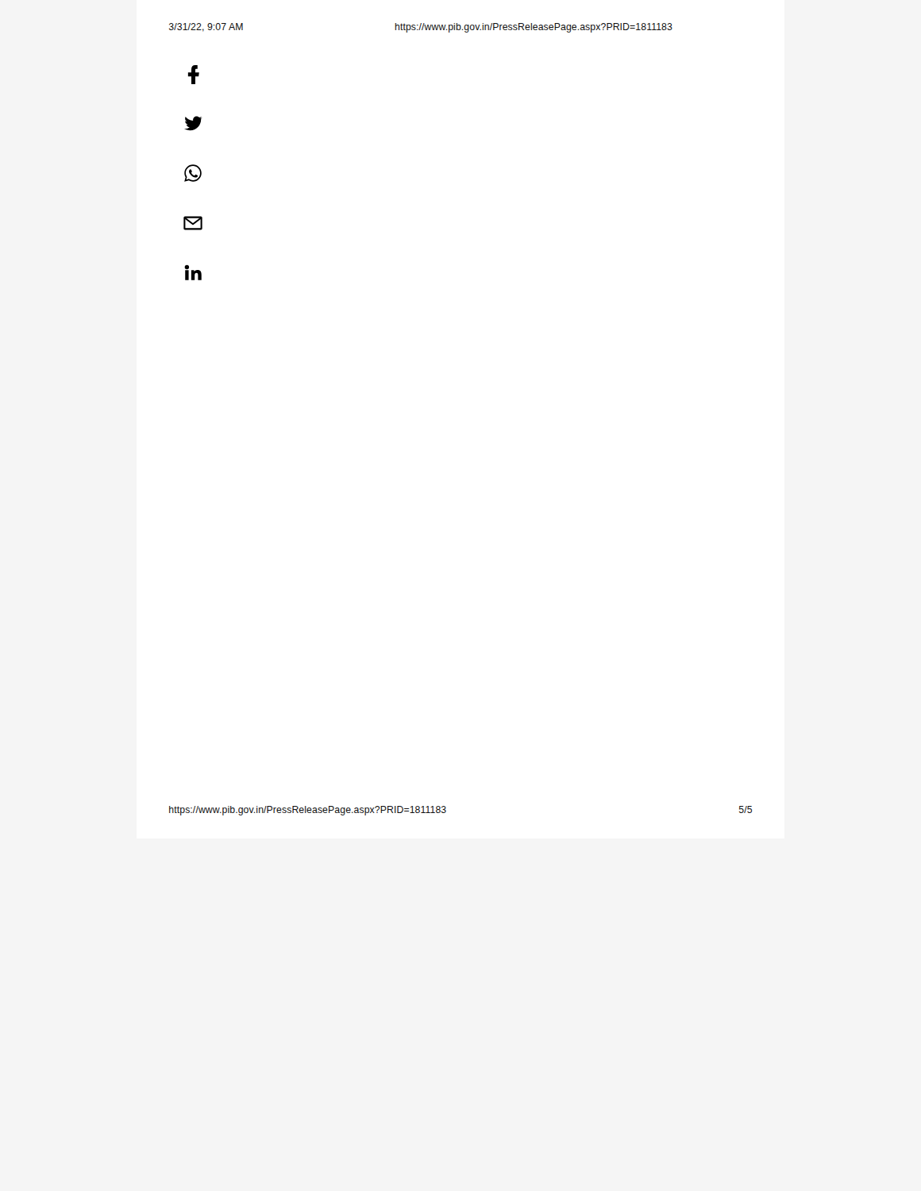3/31/22, 9:07 AM https://www.pib.gov.in/PressReleasePage.aspx?PRID=1811183
https://www.pib.gov.in/PressReleasePage.aspx?PRID=1811183 5/5